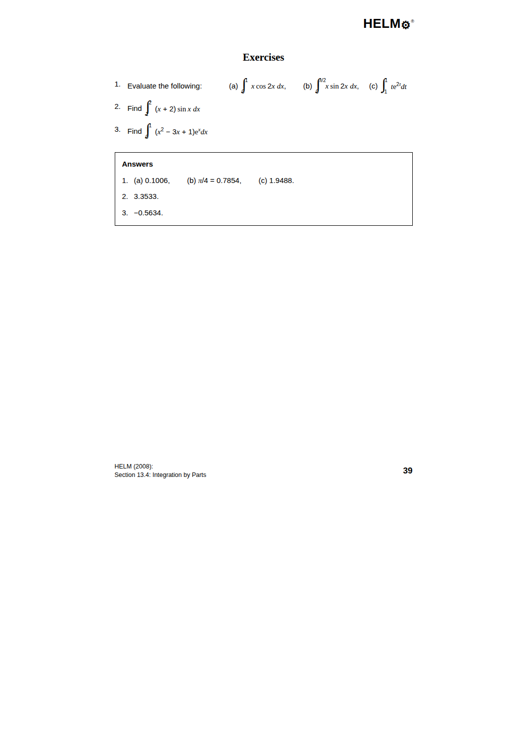HELM⚙®
Exercises
1. Evaluate the following: (a) ∫10 x cos 2x dx, (b) ∫π/20 x sin 2x dx, (c) ∫1−1 te2tdt
2. Find ∫21(x + 2) sin x dx
3. Find ∫10(x2 − 3x + 1)exdx
Answers
1. (a) 0.1006, (b) π/4 = 0.7854, (c) 1.9488.
2. 3.3533.
3. −0.5634.
HELM (2008):
Section 13.4: Integration by Parts
39